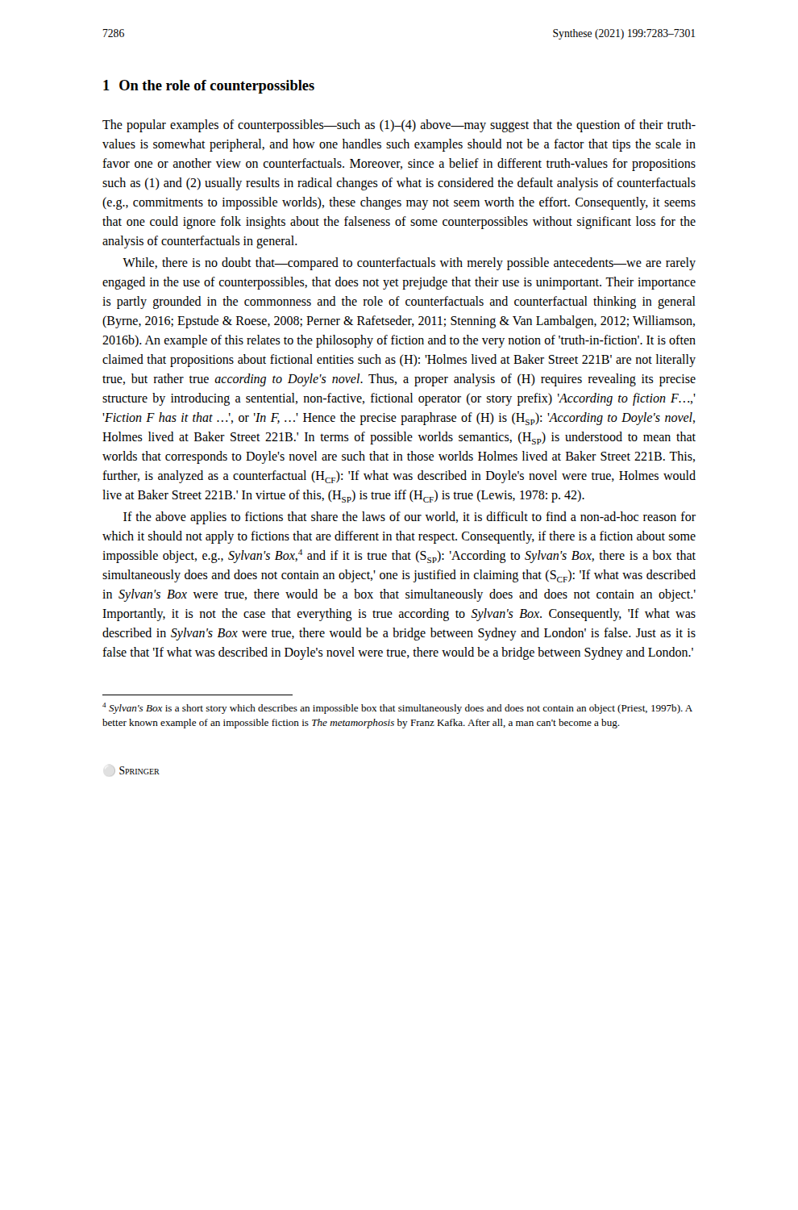7286 Synthese (2021) 199:7283–7301
1 On the role of counterpossibles
The popular examples of counterpossibles—such as (1)–(4) above—may suggest that the question of their truth-values is somewhat peripheral, and how one handles such examples should not be a factor that tips the scale in favor one or another view on counterfactuals. Moreover, since a belief in different truth-values for propositions such as (1) and (2) usually results in radical changes of what is considered the default analysis of counterfactuals (e.g., commitments to impossible worlds), these changes may not seem worth the effort. Consequently, it seems that one could ignore folk insights about the falseness of some counterpossibles without significant loss for the analysis of counterfactuals in general.
While, there is no doubt that—compared to counterfactuals with merely possible antecedents—we are rarely engaged in the use of counterpossibles, that does not yet prejudge that their use is unimportant. Their importance is partly grounded in the commonness and the role of counterfactuals and counterfactual thinking in general (Byrne, 2016; Epstude & Roese, 2008; Perner & Rafetseder, 2011; Stenning & Van Lambalgen, 2012; Williamson, 2016b). An example of this relates to the philosophy of fiction and to the very notion of 'truth-in-fiction'. It is often claimed that propositions about fictional entities such as (H): 'Holmes lived at Baker Street 221B' are not literally true, but rather true according to Doyle's novel. Thus, a proper analysis of (H) requires revealing its precise structure by introducing a sentential, non-factive, fictional operator (or story prefix) 'According to fiction F…,' 'Fiction F has it that …', or 'In F, …' Hence the precise paraphrase of (H) is (HSP): 'According to Doyle's novel, Holmes lived at Baker Street 221B.' In terms of possible worlds semantics, (HSP) is understood to mean that worlds that corresponds to Doyle's novel are such that in those worlds Holmes lived at Baker Street 221B. This, further, is analyzed as a counterfactual (HCF): 'If what was described in Doyle's novel were true, Holmes would live at Baker Street 221B.' In virtue of this, (HSP) is true iff (HCF) is true (Lewis, 1978: p. 42).
If the above applies to fictions that share the laws of our world, it is difficult to find a non-ad-hoc reason for which it should not apply to fictions that are different in that respect. Consequently, if there is a fiction about some impossible object, e.g., Sylvan's Box,4 and if it is true that (SSP): 'According to Sylvan's Box, there is a box that simultaneously does and does not contain an object,' one is justified in claiming that (SCF): 'If what was described in Sylvan's Box were true, there would be a box that simultaneously does and does not contain an object.' Importantly, it is not the case that everything is true according to Sylvan's Box. Consequently, 'If what was described in Sylvan's Box were true, there would be a bridge between Sydney and London' is false. Just as it is false that 'If what was described in Doyle's novel were true, there would be a bridge between Sydney and London.'
4 Sylvan's Box is a short story which describes an impossible box that simultaneously does and does not contain an object (Priest, 1997b). A better known example of an impossible fiction is The metamorphosis by Franz Kafka. After all, a man can't become a bug.
⚪ Springer